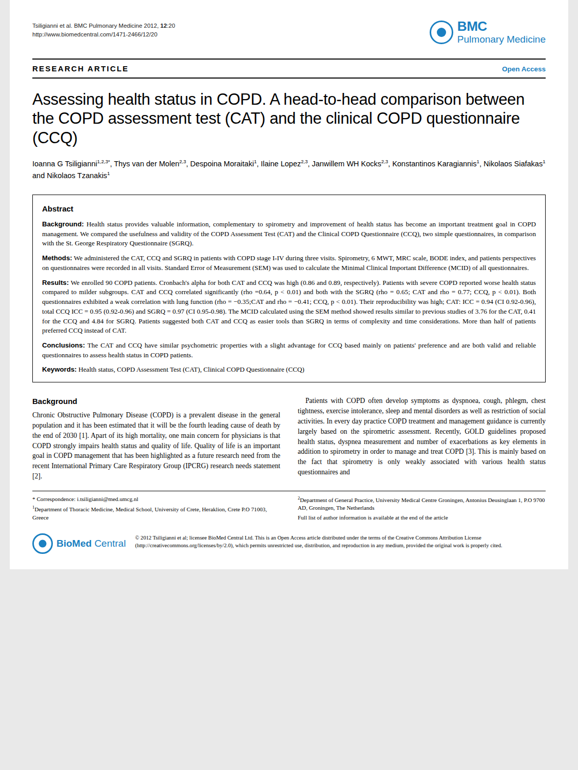Tsiligianni et al. BMC Pulmonary Medicine 2012, 12:20
http://www.biomedcentral.com/1471-2466/12/20
BMC Pulmonary Medicine
RESEARCH ARTICLE Open Access
Assessing health status in COPD. A head-to-head comparison between the COPD assessment test (CAT) and the clinical COPD questionnaire (CCQ)
Ioanna G Tsiligianni1,2,3*, Thys van der Molen2,3, Despoina Moraitaki1, Ilaine Lopez2,3, Janwillem WH Kocks2,3, Konstantinos Karagiannis1, Nikolaos Siafakas1 and Nikolaos Tzanakis1
Abstract
Background: Health status provides valuable information, complementary to spirometry and improvement of health status has become an important treatment goal in COPD management. We compared the usefulness and validity of the COPD Assessment Test (CAT) and the Clinical COPD Questionnaire (CCQ), two simple questionnaires, in comparison with the St. George Respiratory Questionnaire (SGRQ).
Methods: We administered the CAT, CCQ and SGRQ in patients with COPD stage I-IV during three visits. Spirometry, 6 MWT, MRC scale, BODE index, and patients perspectives on questionnaires were recorded in all visits. Standard Error of Measurement (SEM) was used to calculate the Minimal Clinical Important Difference (MCID) of all questionnaires.
Results: We enrolled 90 COPD patients. Cronbach's alpha for both CAT and CCQ was high (0.86 and 0.89, respectively). Patients with severe COPD reported worse health status compared to milder subgroups. CAT and CCQ correlated significantly (rho =0.64, p < 0.01) and both with the SGRQ (rho = 0.65; CAT and rho = 0.77; CCQ, p < 0.01). Both questionnaires exhibited a weak correlation with lung function (rho = −0.35;CAT and rho = −0.41; CCQ, p < 0.01). Their reproducibility was high; CAT: ICC = 0.94 (CI 0.92-0.96), total CCQ ICC = 0.95 (0.92-0.96) and SGRQ = 0.97 (CI 0.95-0.98). The MCID calculated using the SEM method showed results similar to previous studies of 3.76 for the CAT, 0.41 for the CCQ and 4.84 for SGRQ. Patients suggested both CAT and CCQ as easier tools than SGRQ in terms of complexity and time considerations. More than half of patients preferred CCQ instead of CAT.
Conclusions: The CAT and CCQ have similar psychometric properties with a slight advantage for CCQ based mainly on patients' preference and are both valid and reliable questionnaires to assess health status in COPD patients.
Keywords: Health status, COPD Assessment Test (CAT), Clinical COPD Questionnaire (CCQ)
Background
Chronic Obstructive Pulmonary Disease (COPD) is a prevalent disease in the general population and it has been estimated that it will be the fourth leading cause of death by the end of 2030 [1]. Apart of its high mortality, one main concern for physicians is that COPD strongly impairs health status and quality of life. Quality of life is an important goal in COPD management that has been highlighted as a future research need from the recent International Primary Care Respiratory Group (IPCRG) research needs statement [2].
Patients with COPD often develop symptoms as dyspnoea, cough, phlegm, chest tightness, exercise intolerance, sleep and mental disorders as well as restriction of social activities. In every day practice COPD treatment and management guidance is currently largely based on the spirometric assessment. Recently, GOLD guidelines proposed health status, dyspnea measurement and number of exacerbations as key elements in addition to spirometry in order to manage and treat COPD [3]. This is mainly based on the fact that spirometry is only weakly associated with various health status questionnaires and
* Correspondence: i.tsiligianni@med.umcg.nl
1Department of Thoracic Medicine, Medical School, University of Crete, Heraklion, Crete P.O 71003, Greece
2Department of General Practice, University Medical Centre Groningen, Antonius Deusinglaan 1, P.O 9700 AD, Groningen, The Netherlands
Full list of author information is available at the end of the article
BioMed Central
© 2012 Tsiligianni et al; licensee BioMed Central Ltd. This is an Open Access article distributed under the terms of the Creative Commons Attribution License (http://creativecommons.org/licenses/by/2.0), which permits unrestricted use, distribution, and reproduction in any medium, provided the original work is properly cited.